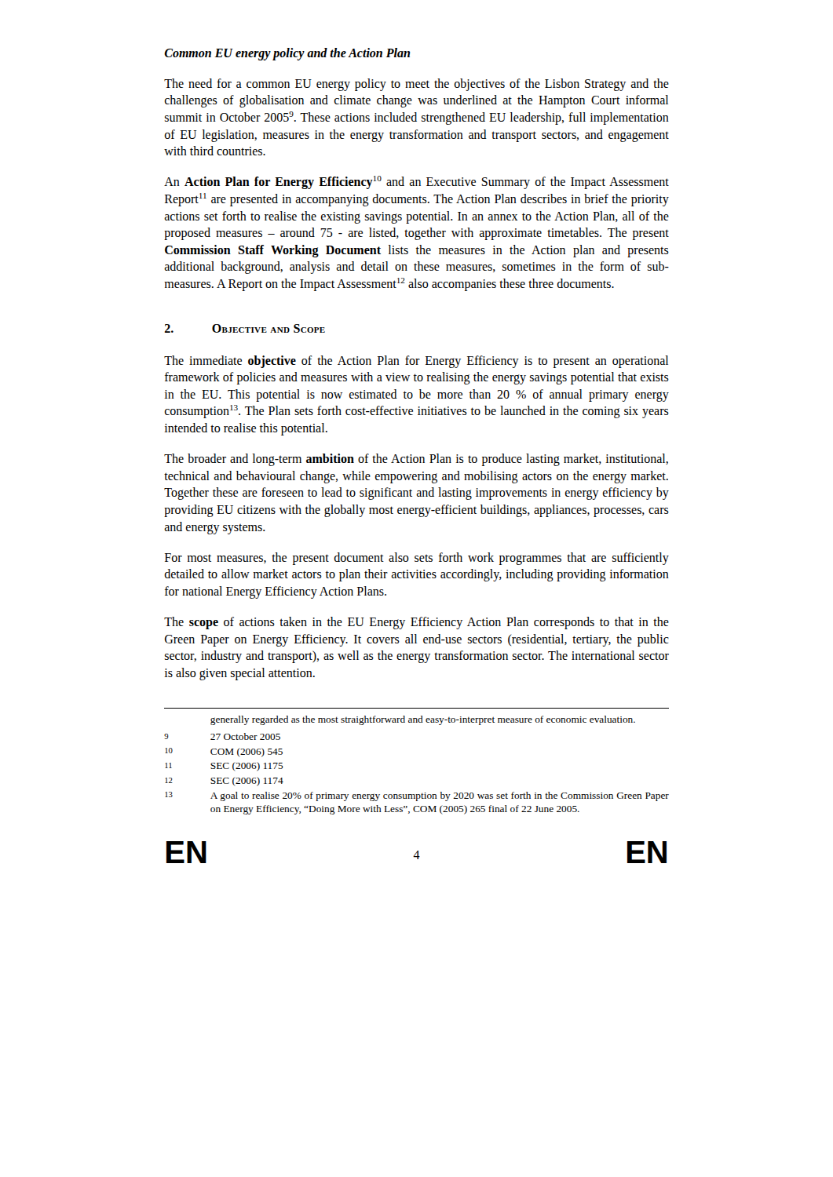Common EU energy policy and the Action Plan
The need for a common EU energy policy to meet the objectives of the Lisbon Strategy and the challenges of globalisation and climate change was underlined at the Hampton Court informal summit in October 20059. These actions included strengthened EU leadership, full implementation of EU legislation, measures in the energy transformation and transport sectors, and engagement with third countries.
An Action Plan for Energy Efficiency10 and an Executive Summary of the Impact Assessment Report11 are presented in accompanying documents. The Action Plan describes in brief the priority actions set forth to realise the existing savings potential. In an annex to the Action Plan, all of the proposed measures – around 75 - are listed, together with approximate timetables. The present Commission Staff Working Document lists the measures in the Action plan and presents additional background, analysis and detail on these measures, sometimes in the form of sub-measures. A Report on the Impact Assessment12 also accompanies these three documents.
2. Objective and Scope
The immediate objective of the Action Plan for Energy Efficiency is to present an operational framework of policies and measures with a view to realising the energy savings potential that exists in the EU. This potential is now estimated to be more than 20 % of annual primary energy consumption13. The Plan sets forth cost-effective initiatives to be launched in the coming six years intended to realise this potential.
The broader and long-term ambition of the Action Plan is to produce lasting market, institutional, technical and behavioural change, while empowering and mobilising actors on the energy market. Together these are foreseen to lead to significant and lasting improvements in energy efficiency by providing EU citizens with the globally most energy-efficient buildings, appliances, processes, cars and energy systems.
For most measures, the present document also sets forth work programmes that are sufficiently detailed to allow market actors to plan their activities accordingly, including providing information for national Energy Efficiency Action Plans.
The scope of actions taken in the EU Energy Efficiency Action Plan corresponds to that in the Green Paper on Energy Efficiency. It covers all end-use sectors (residential, tertiary, the public sector, industry and transport), as well as the energy transformation sector. The international sector is also given special attention.
generally regarded as the most straightforward and easy-to-interpret measure of economic evaluation.
| 9 | 27 October 2005 |
| 10 | COM (2006) 545 |
| 11 | SEC (2006) 1175 |
| 12 | SEC (2006) 1174 |
| 13 | A goal to realise 20% of primary energy consumption by 2020 was set forth in the Commission Green Paper on Energy Efficiency, “Doing More with Less”, COM (2005) 265 final of 22 June 2005. |
EN 4 EN